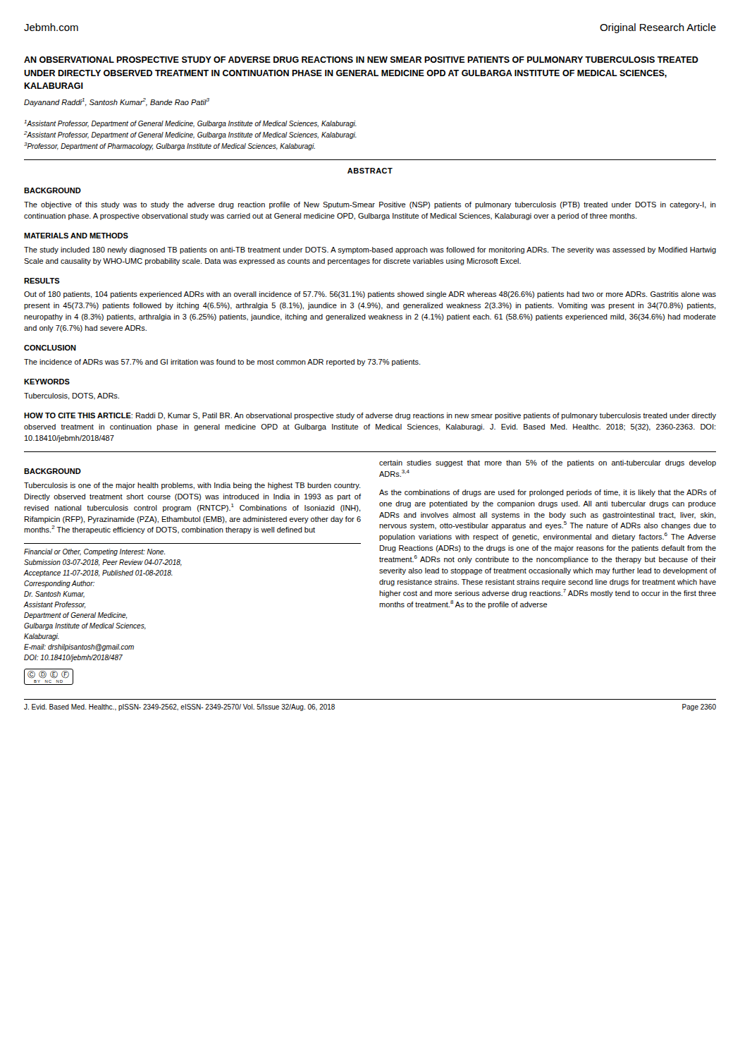Jebmh.com
Original Research Article
An Observational Prospective Study of Adverse Drug Reactions in New Smear Positive Patients of Pulmonary Tuberculosis Treated Under Directly Observed Treatment in Continuation Phase in General Medicine OPD at Gulbarga Institute of Medical Sciences, Kalaburagi
Dayanand Raddi1, Santosh Kumar2, Bande Rao Patil3
1Assistant Professor, Department of General Medicine, Gulbarga Institute of Medical Sciences, Kalaburagi.
2Assistant Professor, Department of General Medicine, Gulbarga Institute of Medical Sciences, Kalaburagi.
3Professor, Department of Pharmacology, Gulbarga Institute of Medical Sciences, Kalaburagi.
ABSTRACT
Background
The objective of this study was to study the adverse drug reaction profile of New Sputum-Smear Positive (NSP) patients of pulmonary tuberculosis (PTB) treated under DOTS in category-I, in continuation phase. A prospective observational study was carried out at General medicine OPD, Gulbarga Institute of Medical Sciences, Kalaburagi over a period of three months.
Materials and Methods
The study included 180 newly diagnosed TB patients on anti-TB treatment under DOTS. A symptom-based approach was followed for monitoring ADRs. The severity was assessed by Modified Hartwig Scale and causality by WHO-UMC probability scale. Data was expressed as counts and percentages for discrete variables using Microsoft Excel.
Results
Out of 180 patients, 104 patients experienced ADRs with an overall incidence of 57.7%. 56(31.1%) patients showed single ADR whereas 48(26.6%) patients had two or more ADRs. Gastritis alone was present in 45(73.7%) patients followed by itching 4(6.5%), arthralgia 5 (8.1%), jaundice in 3 (4.9%), and generalized weakness 2(3.3%) in patients. Vomiting was present in 34(70.8%) patients, neuropathy in 4 (8.3%) patients, arthralgia in 3 (6.25%) patients, jaundice, itching and generalized weakness in 2 (4.1%) patient each. 61 (58.6%) patients experienced mild, 36(34.6%) had moderate and only 7(6.7%) had severe ADRs.
Conclusion
The incidence of ADRs was 57.7% and GI irritation was found to be most common ADR reported by 73.7% patients.
Keywords
Tuberculosis, DOTS, ADRs.
HOW TO CITE THIS ARTICLE: Raddi D, Kumar S, Patil BR. An observational prospective study of adverse drug reactions in new smear positive patients of pulmonary tuberculosis treated under directly observed treatment in continuation phase in general medicine OPD at Gulbarga Institute of Medical Sciences, Kalaburagi. J. Evid. Based Med. Healthc. 2018; 5(32), 2360-2363. DOI: 10.18410/jebmh/2018/487
Background
Tuberculosis is one of the major health problems, with India being the highest TB burden country. Directly observed treatment short course (DOTS) was introduced in India in 1993 as part of revised national tuberculosis control program (RNTCP).1 Combinations of Isoniazid (INH), Rifampicin (RFP), Pyrazinamide (PZA), Ethambutol (EMB), are administered every other day for 6 months.2 The therapeutic efficiency of DOTS, combination therapy is well defined but
Financial or Other, Competing Interest: None.
Submission 03-07-2018, Peer Review 04-07-2018,
Acceptance 11-07-2018, Published 01-08-2018.
Corresponding Author:
Dr. Santosh Kumar,
Assistant Professor,
Department of General Medicine,
Gulbarga Institute of Medical Sciences,
Kalaburagi.
E-mail: drshilpisantosh@gmail.com
DOI: 10.18410/jebmh/2018/487
Ⓒ Ⓓ Ⓔ Ⓕ BY NC ND
certain studies suggest that more than 5% of the patients on anti-tubercular drugs develop ADRs.3,4
As the combinations of drugs are used for prolonged periods of time, it is likely that the ADRs of one drug are potentiated by the companion drugs used. All anti tubercular drugs can produce ADRs and involves almost all systems in the body such as gastrointestinal tract, liver, skin, nervous system, otto-vestibular apparatus and eyes.5 The nature of ADRs also changes due to population variations with respect of genetic, environmental and dietary factors.6 The Adverse Drug Reactions (ADRs) to the drugs is one of the major reasons for the patients default from the treatment.6 ADRs not only contribute to the noncompliance to the therapy but because of their severity also lead to stoppage of treatment occasionally which may further lead to development of drug resistance strains. These resistant strains require second line drugs for treatment which have higher cost and more serious adverse drug reactions.7 ADRs mostly tend to occur in the first three months of treatment.8 As to the profile of adverse
J. Evid. Based Med. Healthc., pISSN- 2349-2562, eISSN- 2349-2570/ Vol. 5/Issue 32/Aug. 06, 2018
Page 2360